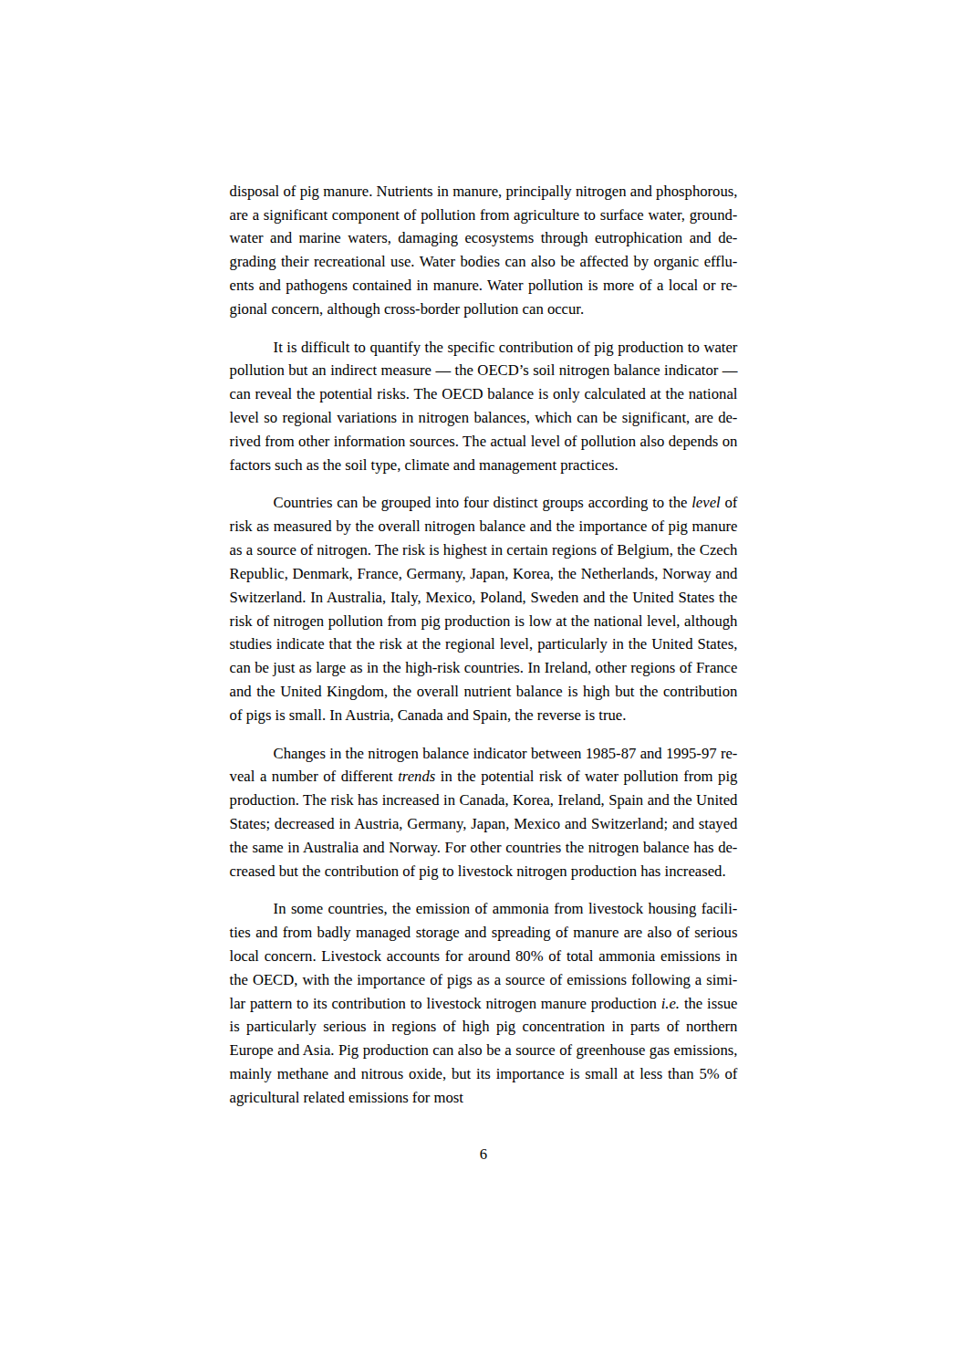disposal of pig manure. Nutrients in manure, principally nitrogen and phosphorous, are a significant component of pollution from agriculture to surface water, groundwater and marine waters, damaging ecosystems through eutrophication and degrading their recreational use. Water bodies can also be affected by organic effluents and pathogens contained in manure. Water pollution is more of a local or regional concern, although cross-border pollution can occur.
It is difficult to quantify the specific contribution of pig production to water pollution but an indirect measure — the OECD’s soil nitrogen balance indicator — can reveal the potential risks. The OECD balance is only calculated at the national level so regional variations in nitrogen balances, which can be significant, are derived from other information sources. The actual level of pollution also depends on factors such as the soil type, climate and management practices.
Countries can be grouped into four distinct groups according to the level of risk as measured by the overall nitrogen balance and the importance of pig manure as a source of nitrogen. The risk is highest in certain regions of Belgium, the Czech Republic, Denmark, France, Germany, Japan, Korea, the Netherlands, Norway and Switzerland. In Australia, Italy, Mexico, Poland, Sweden and the United States the risk of nitrogen pollution from pig production is low at the national level, although studies indicate that the risk at the regional level, particularly in the United States, can be just as large as in the high-risk countries. In Ireland, other regions of France and the United Kingdom, the overall nutrient balance is high but the contribution of pigs is small. In Austria, Canada and Spain, the reverse is true.
Changes in the nitrogen balance indicator between 1985-87 and 1995-97 reveal a number of different trends in the potential risk of water pollution from pig production. The risk has increased in Canada, Korea, Ireland, Spain and the United States; decreased in Austria, Germany, Japan, Mexico and Switzerland; and stayed the same in Australia and Norway. For other countries the nitrogen balance has decreased but the contribution of pig to livestock nitrogen production has increased.
In some countries, the emission of ammonia from livestock housing facilities and from badly managed storage and spreading of manure are also of serious local concern. Livestock accounts for around 80% of total ammonia emissions in the OECD, with the importance of pigs as a source of emissions following a similar pattern to its contribution to livestock nitrogen manure production i.e. the issue is particularly serious in regions of high pig concentration in parts of northern Europe and Asia. Pig production can also be a source of greenhouse gas emissions, mainly methane and nitrous oxide, but its importance is small at less than 5% of agricultural related emissions for most
6